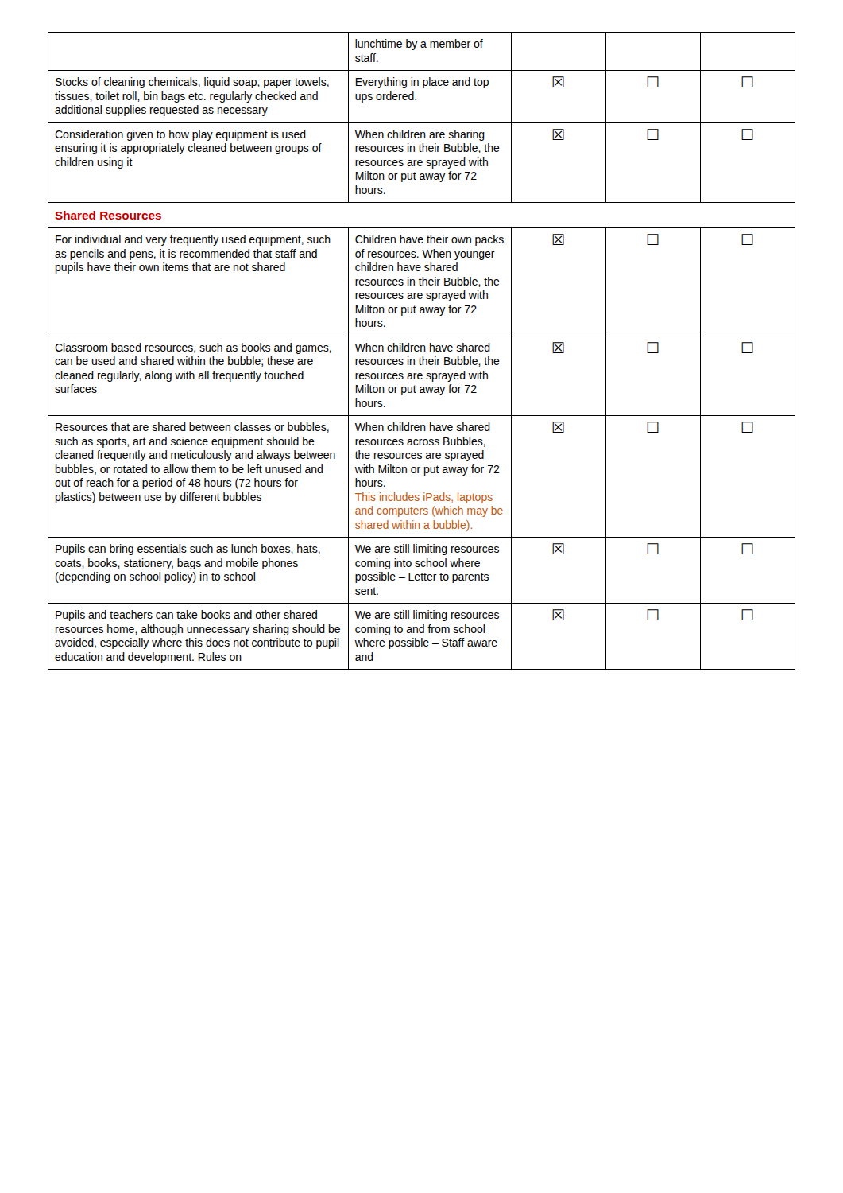| | lunchtime by a member of staff. | | | |
| Stocks of cleaning chemicals, liquid soap, paper towels, tissues, toilet roll, bin bags etc. regularly checked and additional supplies requested as necessary | Everything in place and top ups ordered. | ☒ | ☐ | ☐ |
| Consideration given to how play equipment is used ensuring it is appropriately cleaned between groups of children using it | When children are sharing resources in their Bubble, the resources are sprayed with Milton or put away for 72 hours. | ☒ | ☐ | ☐ |
| Shared Resources |
| For individual and very frequently used equipment, such as pencils and pens, it is recommended that staff and pupils have their own items that are not shared | Children have their own packs of resources. When younger children have shared resources in their Bubble, the resources are sprayed with Milton or put away for 72 hours. | ☒ | ☐ | ☐ |
| Classroom based resources, such as books and games, can be used and shared within the bubble; these are cleaned regularly, along with all frequently touched surfaces | When children have shared resources in their Bubble, the resources are sprayed with Milton or put away for 72 hours. | ☒ | ☐ | ☐ |
| Resources that are shared between classes or bubbles, such as sports, art and science equipment should be cleaned frequently and meticulously and always between bubbles, or rotated to allow them to be left unused and out of reach for a period of 48 hours (72 hours for plastics) between use by different bubbles | When children have shared resources across Bubbles, the resources are sprayed with Milton or put away for 72 hours. This includes iPads, laptops and computers (which may be shared within a bubble). | ☒ | ☐ | ☐ |
| Pupils can bring essentials such as lunch boxes, hats, coats, books, stationery, bags and mobile phones (depending on school policy) in to school | We are still limiting resources coming into school where possible – Letter to parents sent. | ☒ | ☐ | ☐ |
| Pupils and teachers can take books and other shared resources home, although unnecessary sharing should be avoided, especially where this does not contribute to pupil education and development. Rules on | We are still limiting resources coming to and from school where possible – Staff aware and | ☒ | ☐ | ☐ |